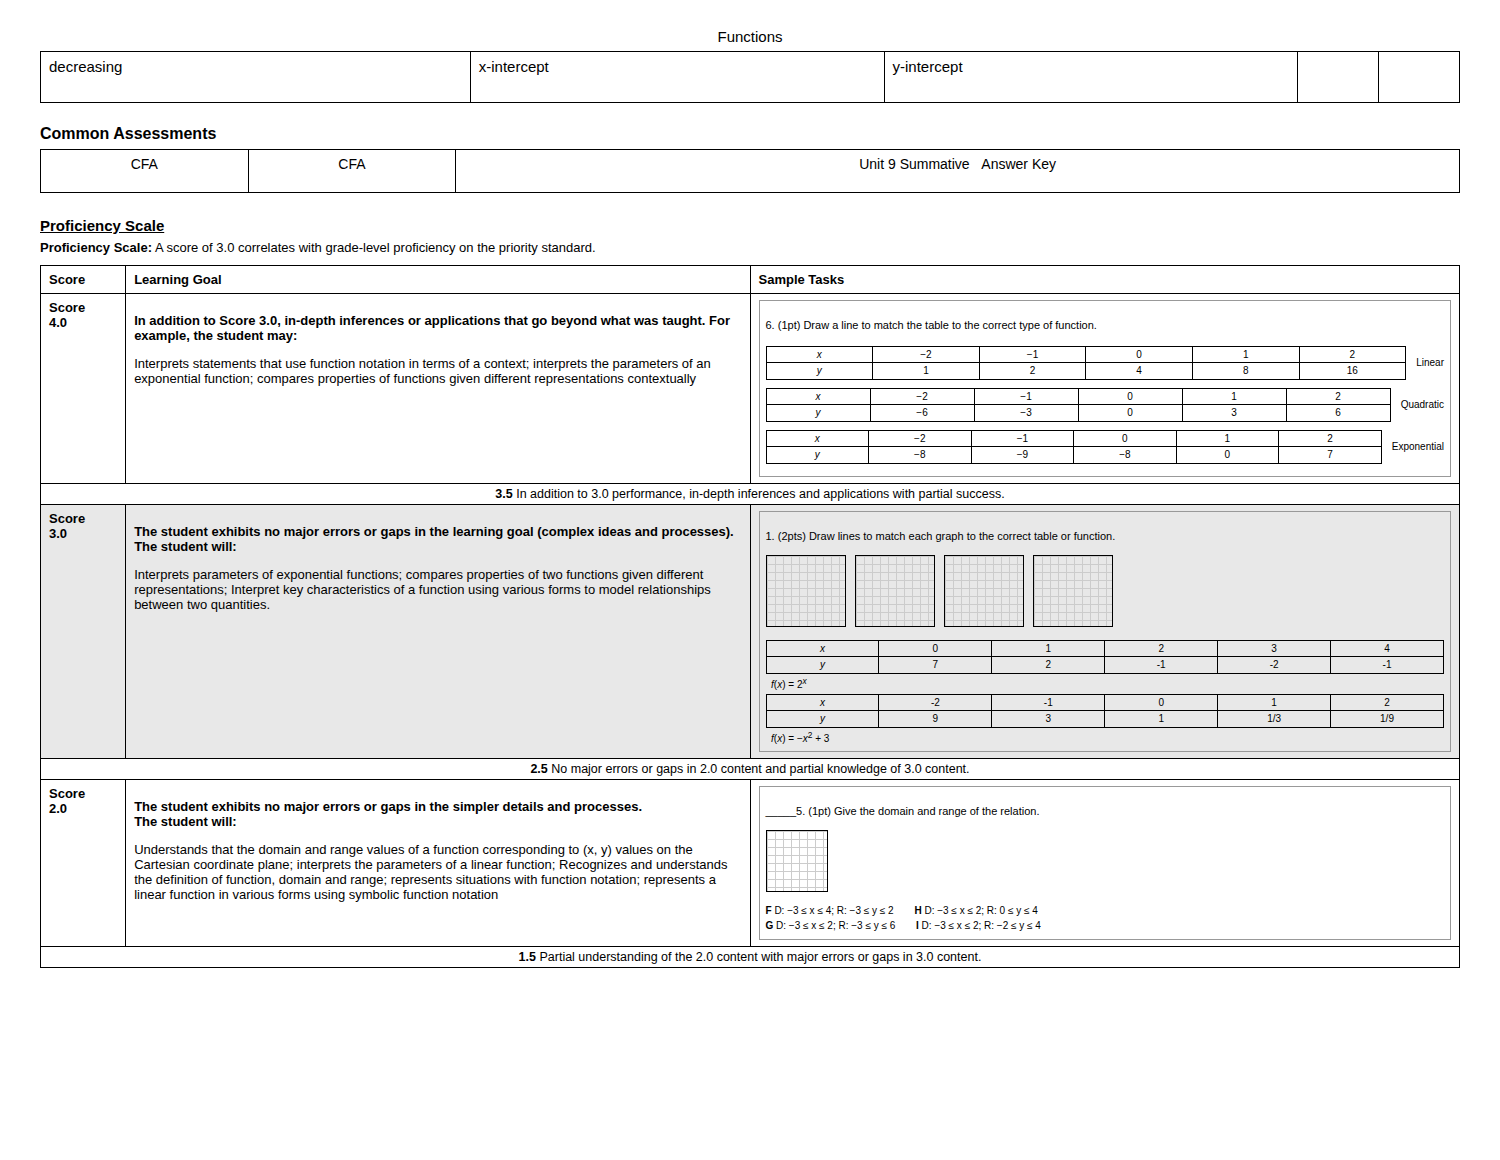Functions
| decreasing | x-intercept | y-intercept | | |
Common Assessments
| CFA | CFA | Unit 9 Summative Answer Key |
Proficiency Scale
Proficiency Scale: A score of 3.0 correlates with grade-level proficiency on the priority standard.
| Score | Learning Goal | Sample Tasks |
| --- | --- | --- |
| Score 4.0 | In addition to Score 3.0, in-depth inferences or applications that go beyond what was taught. For example, the student may: Interprets statements that use function notation in terms of a context; interprets the parameters of an exponential function; compares properties of functions given different representations contextually | 6. (1pt) Draw a line to match the table to the correct type of function. / x / −2 / −1 / 0 / 1 / 2 / / y / 1 / 2 / 4 / 8 / 16 / Linear / x / −2 / −1 / 0 / 1 / 2 / / y / −6 / −3 / 0 / 3 / 6 / Quadratic / x / −2 / −1 / 0 / 1 / 2 / / y / −8 / −9 / −8 / 0 / 7 / Exponential |
| 3.5 In addition to 3.0 performance, in-depth inferences and applications with partial success. |
| Score 3.0 | The student exhibits no major errors or gaps in the learning goal (complex ideas and processes). The student will: Interprets parameters of exponential functions; compares properties of two functions given different representations; Interpret key characteristics of a function using various forms to model relationships between two quantities. | 1. (2pts) Draw lines to match each graph to the correct table or function. / x / 0 / 1 / 2 / 3 / 4 / / y / 7 / 2 / -1 / -2 / -1 / f ( x ) = 2 x / x / -2 / -1 / 0 / 1 / 2 / / y / 9 / 3 / 1 / 1/3 / 1/9 / f ( x ) = − x 2 + 3 |
| 2.5 No major errors or gaps in 2.0 content and partial knowledge of 3.0 content. |
| Score 2.0 | The student exhibits no major errors or gaps in the simpler details and processes. The student will: Understands that the domain and range values of a function corresponding to (x, y) values on the Cartesian coordinate plane; interprets the parameters of a linear function; Recognizes and understands the definition of function, domain and range; represents situations with function notation; represents a linear function in various forms using symbolic function notation | _____5. (1pt) Give the domain and range of the relation. F D: −3 ≤ x ≤ 4; R: −3 ≤ y ≤ 2 H D: −3 ≤ x ≤ 2; R: 0 ≤ y ≤ 4 G D: −3 ≤ x ≤ 2; R: −3 ≤ y ≤ 6 I D: −3 ≤ x ≤ 2; R: −2 ≤ y ≤ 4 |
| 1.5 Partial understanding of the 2.0 content with major errors or gaps in 3.0 content. |